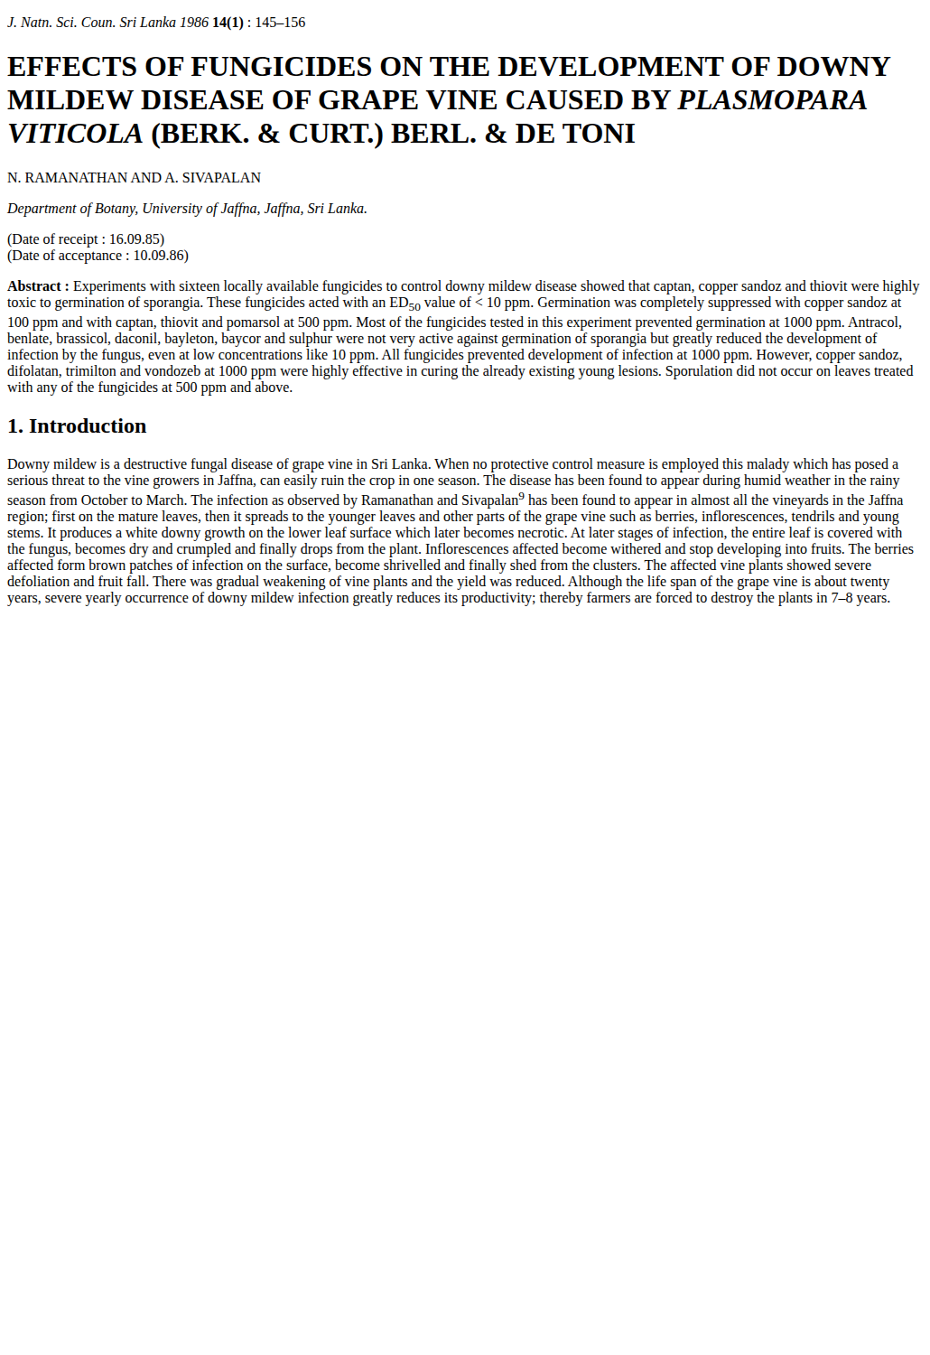J. Natn. Sci. Coun. Sri Lanka 1986 14(1) : 145–156
EFFECTS OF FUNGICIDES ON THE DEVELOPMENT OF DOWNY MILDEW DISEASE OF GRAPE VINE CAUSED BY PLASMOPARA VITICOLA (BERK. & CURT.) BERL. & DE TONI
N. RAMANATHAN AND A. SIVAPALAN
Department of Botany, University of Jaffna, Jaffna, Sri Lanka.
(Date of receipt : 16.09.85)
(Date of acceptance : 10.09.86)
Abstract : Experiments with sixteen locally available fungicides to control downy mildew disease showed that captan, copper sandoz and thiovit were highly toxic to germination of sporangia. These fungicides acted with an ED50 value of < 10 ppm. Germination was completely suppressed with copper sandoz at 100 ppm and with captan, thiovit and pomarsol at 500 ppm. Most of the fungicides tested in this experiment prevented germination at 1000 ppm. Antracol, benlate, brassicol, daconil, bayleton, baycor and sulphur were not very active against germination of sporangia but greatly reduced the development of infection by the fungus, even at low concentrations like 10 ppm. All fungicides prevented development of infection at 1000 ppm. However, copper sandoz, difolatan, trimilton and vondozeb at 1000 ppm were highly effective in curing the already existing young lesions. Sporulation did not occur on leaves treated with any of the fungicides at 500 ppm and above.
1. Introduction
Downy mildew is a destructive fungal disease of grape vine in Sri Lanka. When no protective control measure is employed this malady which has posed a serious threat to the vine growers in Jaffna, can easily ruin the crop in one season. The disease has been found to appear during humid weather in the rainy season from October to March. The infection as observed by Ramanathan and Sivapalan9 has been found to appear in almost all the vineyards in the Jaffna region; first on the mature leaves, then it spreads to the younger leaves and other parts of the grape vine such as berries, inflorescences, tendrils and young stems. It produces a white downy growth on the lower leaf surface which later becomes necrotic. At later stages of infection, the entire leaf is covered with the fungus, becomes dry and crumpled and finally drops from the plant. Inflorescences affected become withered and stop developing into fruits. The berries affected form brown patches of infection on the surface, become shrivelled and finally shed from the clusters. The affected vine plants showed severe defoliation and fruit fall. There was gradual weakening of vine plants and the yield was reduced. Although the life span of the grape vine is about twenty years, severe yearly occurrence of downy mildew infection greatly reduces its productivity; thereby farmers are forced to destroy the plants in 7–8 years.